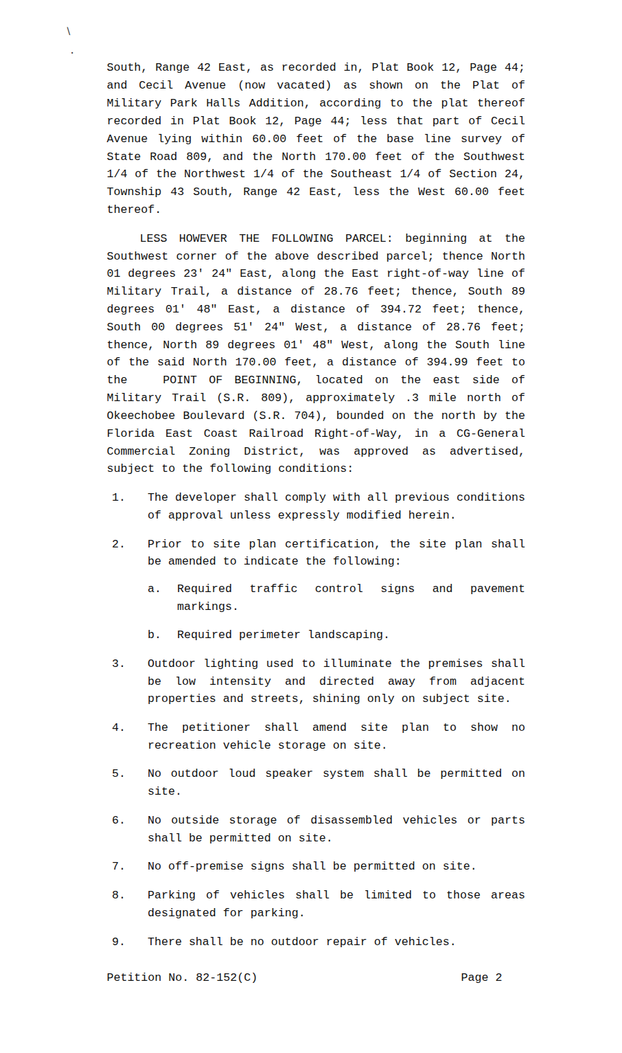\ .
South, Range 42 East, as recorded in, Plat Book 12, Page 44; and Cecil Avenue (now vacated) as shown on the Plat of Military Park Halls Addition, according to the plat thereof recorded in Plat Book 12, Page 44; less that part of Cecil Avenue lying within 60.00 feet of the base line survey of State Road 809, and the North 170.00 feet of the Southwest 1/4 of the Northwest 1/4 of the Southeast 1/4 of Section 24, Township 43 South, Range 42 East, less the West 60.00 feet thereof.
LESS HOWEVER THE FOLLOWING PARCEL: beginning at the Southwest corner of the above described parcel; thence North 01 degrees 23' 24" East, along the East right-of-way line of Military Trail, a distance of 28.76 feet; thence, South 89 degrees 01' 48" East, a distance of 394.72 feet; thence, South 00 degrees 51' 24" West, a distance of 28.76 feet; thence, North 89 degrees 01' 48" West, along the South line of the said North 170.00 feet, a distance of 394.99 feet to the POINT OF BEGINNING, located on the east side of Military Trail (S.R. 809), approximately .3 mile north of Okeechobee Boulevard (S.R. 704), bounded on the north by the Florida East Coast Railroad Right-of-Way, in a CG-General Commercial Zoning District, was approved as advertised, subject to the following conditions:
The developer shall comply with all previous conditions of approval unless expressly modified herein.
Prior to site plan certification, the site plan shall be amended to indicate the following:
Required traffic control signs and pavement markings.
Required perimeter landscaping.
Outdoor lighting used to illuminate the premises shall be low intensity and directed away from adjacent properties and streets, shining only on subject site.
The petitioner shall amend site plan to show no recreation vehicle storage on site.
No outdoor loud speaker system shall be permitted on site.
No outside storage of disassembled vehicles or parts shall be permitted on site.
No off-premise signs shall be permitted on site.
Parking of vehicles shall be limited to those areas designated for parking.
There shall be no outdoor repair of vehicles.
Petition No. 82-152(C) Page 2